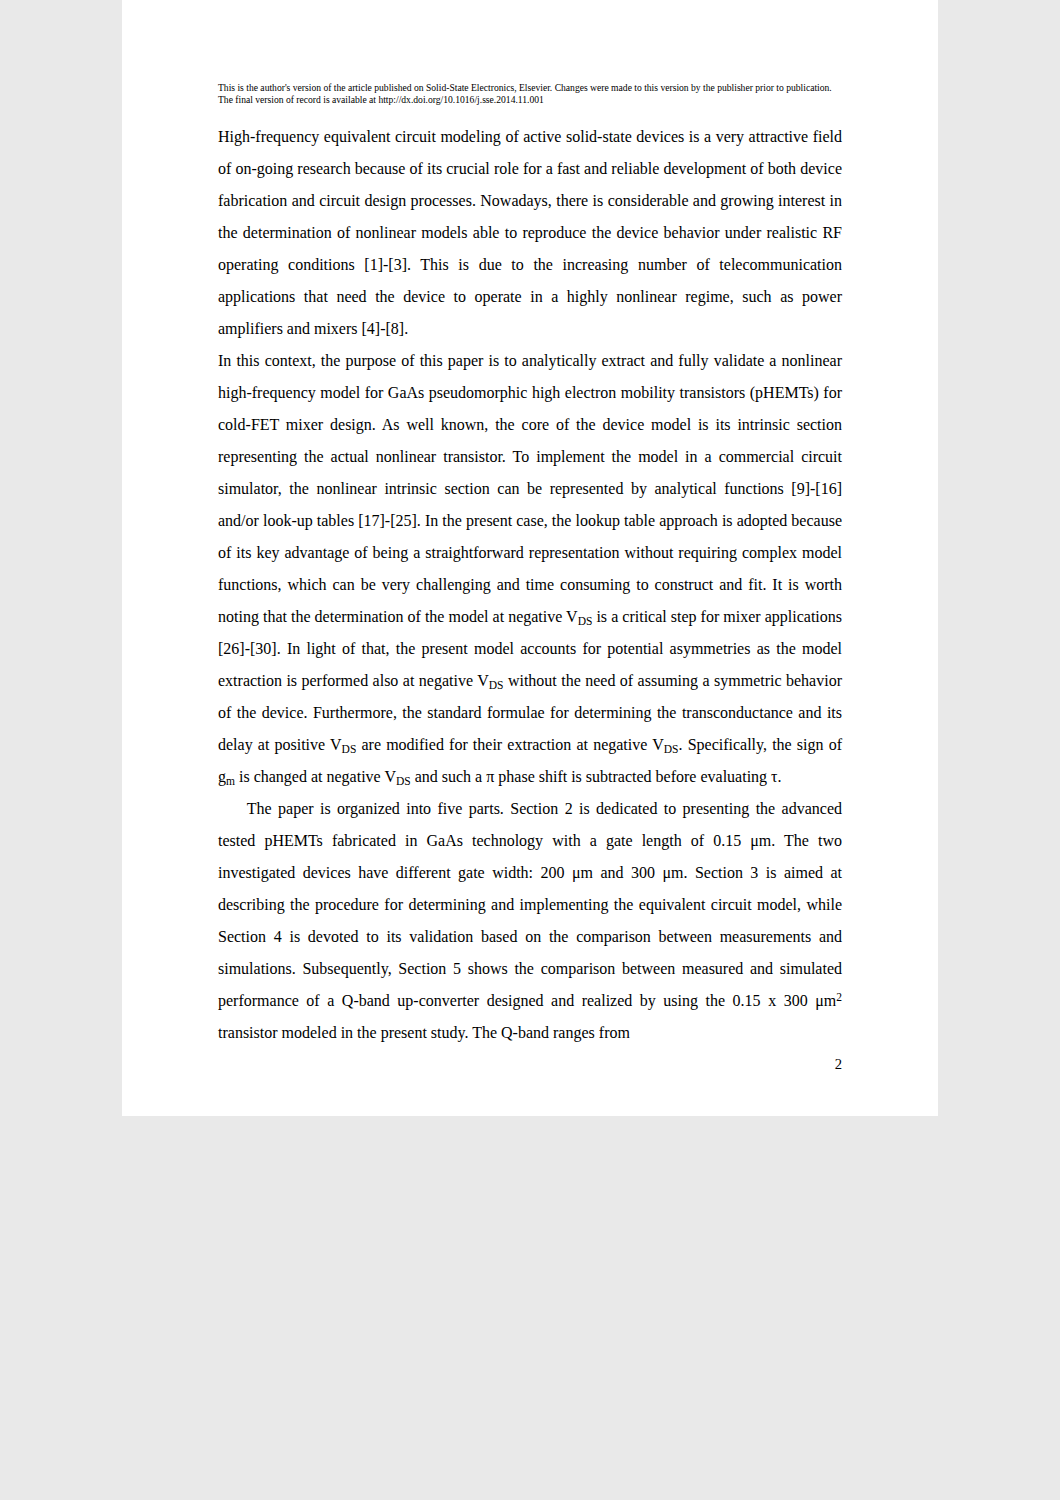This is the author's version of the article published on Solid-State Electronics, Elsevier. Changes were made to this version by the publisher prior to publication.
The final version of record is available at http://dx.doi.org/10.1016/j.sse.2014.11.001
High-frequency equivalent circuit modeling of active solid-state devices is a very attractive field of on-going research because of its crucial role for a fast and reliable development of both device fabrication and circuit design processes. Nowadays, there is considerable and growing interest in the determination of nonlinear models able to reproduce the device behavior under realistic RF operating conditions [1]-[3]. This is due to the increasing number of telecommunication applications that need the device to operate in a highly nonlinear regime, such as power amplifiers and mixers [4]-[8].
In this context, the purpose of this paper is to analytically extract and fully validate a nonlinear high-frequency model for GaAs pseudomorphic high electron mobility transistors (pHEMTs) for cold-FET mixer design. As well known, the core of the device model is its intrinsic section representing the actual nonlinear transistor. To implement the model in a commercial circuit simulator, the nonlinear intrinsic section can be represented by analytical functions [9]-[16] and/or look-up tables [17]-[25]. In the present case, the lookup table approach is adopted because of its key advantage of being a straightforward representation without requiring complex model functions, which can be very challenging and time consuming to construct and fit. It is worth noting that the determination of the model at negative VDS is a critical step for mixer applications [26]-[30]. In light of that, the present model accounts for potential asymmetries as the model extraction is performed also at negative VDS without the need of assuming a symmetric behavior of the device. Furthermore, the standard formulae for determining the transconductance and its delay at positive VDS are modified for their extraction at negative VDS. Specifically, the sign of gm is changed at negative VDS and such a π phase shift is subtracted before evaluating τ.
The paper is organized into five parts. Section 2 is dedicated to presenting the advanced tested pHEMTs fabricated in GaAs technology with a gate length of 0.15 μm. The two investigated devices have different gate width: 200 μm and 300 μm. Section 3 is aimed at describing the procedure for determining and implementing the equivalent circuit model, while Section 4 is devoted to its validation based on the comparison between measurements and simulations. Subsequently, Section 5 shows the comparison between measured and simulated performance of a Q-band up-converter designed and realized by using the 0.15 x 300 μm2 transistor modeled in the present study. The Q-band ranges from
2